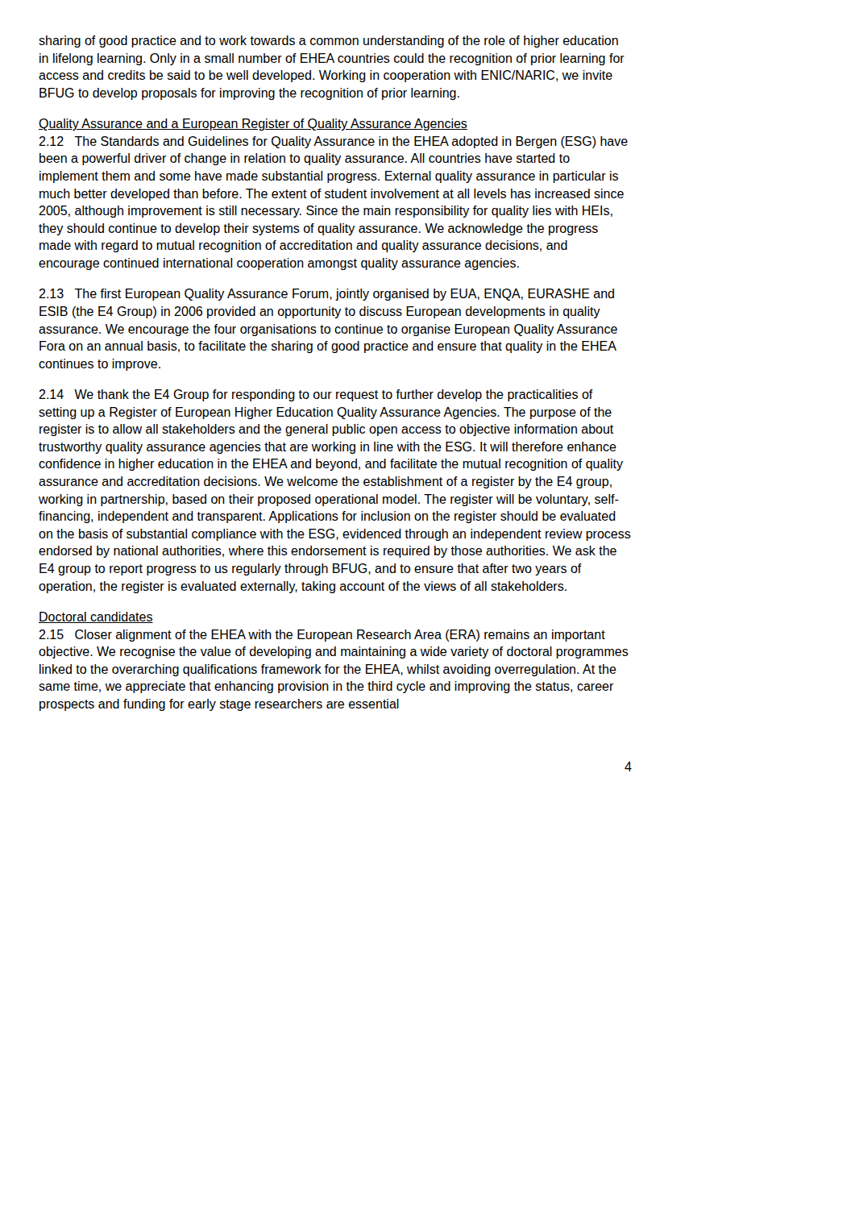sharing of good practice and to work towards a common understanding of the role of higher education in lifelong learning. Only in a small number of EHEA countries could the recognition of prior learning for access and credits be said to be well developed. Working in cooperation with ENIC/NARIC, we invite BFUG to develop proposals for improving the recognition of prior learning.
Quality Assurance and a European Register of Quality Assurance Agencies
2.12 The Standards and Guidelines for Quality Assurance in the EHEA adopted in Bergen (ESG) have been a powerful driver of change in relation to quality assurance. All countries have started to implement them and some have made substantial progress. External quality assurance in particular is much better developed than before. The extent of student involvement at all levels has increased since 2005, although improvement is still necessary. Since the main responsibility for quality lies with HEIs, they should continue to develop their systems of quality assurance. We acknowledge the progress made with regard to mutual recognition of accreditation and quality assurance decisions, and encourage continued international cooperation amongst quality assurance agencies.
2.13 The first European Quality Assurance Forum, jointly organised by EUA, ENQA, EURASHE and ESIB (the E4 Group) in 2006 provided an opportunity to discuss European developments in quality assurance. We encourage the four organisations to continue to organise European Quality Assurance Fora on an annual basis, to facilitate the sharing of good practice and ensure that quality in the EHEA continues to improve.
2.14 We thank the E4 Group for responding to our request to further develop the practicalities of setting up a Register of European Higher Education Quality Assurance Agencies. The purpose of the register is to allow all stakeholders and the general public open access to objective information about trustworthy quality assurance agencies that are working in line with the ESG. It will therefore enhance confidence in higher education in the EHEA and beyond, and facilitate the mutual recognition of quality assurance and accreditation decisions. We welcome the establishment of a register by the E4 group, working in partnership, based on their proposed operational model. The register will be voluntary, self-financing, independent and transparent. Applications for inclusion on the register should be evaluated on the basis of substantial compliance with the ESG, evidenced through an independent review process endorsed by national authorities, where this endorsement is required by those authorities. We ask the E4 group to report progress to us regularly through BFUG, and to ensure that after two years of operation, the register is evaluated externally, taking account of the views of all stakeholders.
Doctoral candidates
2.15 Closer alignment of the EHEA with the European Research Area (ERA) remains an important objective. We recognise the value of developing and maintaining a wide variety of doctoral programmes linked to the overarching qualifications framework for the EHEA, whilst avoiding overregulation. At the same time, we appreciate that enhancing provision in the third cycle and improving the status, career prospects and funding for early stage researchers are essential
4